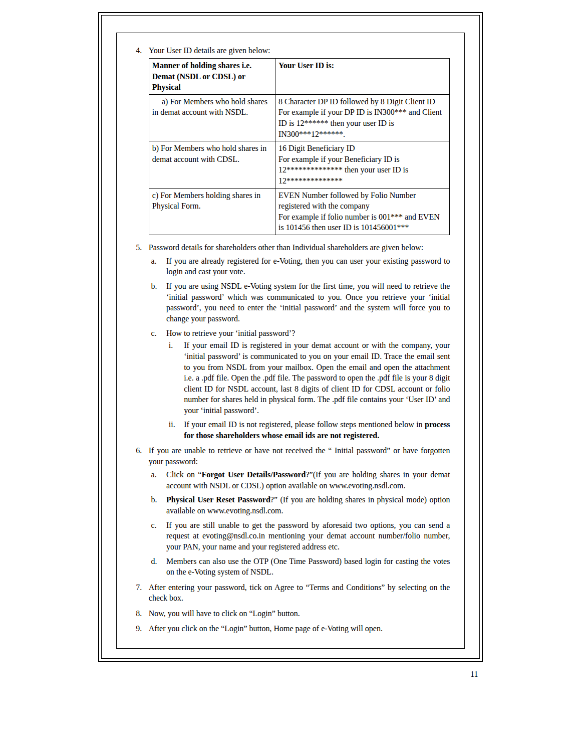Your User ID details are given below:
| Manner of holding shares i.e. Demat (NSDL or CDSL) or Physical | Your User ID is: |
| --- | --- |
| a) For Members who hold shares in demat account with NSDL. | 8 Character DP ID followed by 8 Digit Client ID For example if your DP ID is IN300*** and Client ID is 12****** then your user ID is IN300***12******. |
| b) For Members who hold shares in demat account with CDSL. | 16 Digit Beneficiary ID For example if your Beneficiary ID is 12************** then your user ID is 12************** |
| c) For Members holding shares in Physical Form. | EVEN Number followed by Folio Number registered with the company For example if folio number is 001*** and EVEN is 101456 then user ID is 101456001*** |
Password details for shareholders other than Individual shareholders are given below:
If you are already registered for e-Voting, then you can user your existing password to login and cast your vote.
If you are using NSDL e-Voting system for the first time, you will need to retrieve the ‘initial password’ which was communicated to you. Once you retrieve your ‘initial password’, you need to enter the ‘initial password’ and the system will force you to change your password.
How to retrieve your ‘initial password’?
If your email ID is registered in your demat account or with the company, your ‘initial password’ is communicated to you on your email ID. Trace the email sent to you from NSDL from your mailbox. Open the email and open the attachment i.e. a .pdf file. Open the .pdf file. The password to open the .pdf file is your 8 digit client ID for NSDL account, last 8 digits of client ID for CDSL account or folio number for shares held in physical form. The .pdf file contains your ‘User ID’ and your ‘initial password’.
If your email ID is not registered, please follow steps mentioned below in process for those shareholders whose email ids are not registered.
If you are unable to retrieve or have not received the “ Initial password” or have forgotten your password:
Click on “Forgot User Details/Password?”(If you are holding shares in your demat account with NSDL or CDSL) option available on www.evoting.nsdl.com.
Physical User Reset Password?” (If you are holding shares in physical mode) option available on www.evoting.nsdl.com.
If you are still unable to get the password by aforesaid two options, you can send a request at evoting@nsdl.co.in mentioning your demat account number/folio number, your PAN, your name and your registered address etc.
Members can also use the OTP (One Time Password) based login for casting the votes on the e-Voting system of NSDL.
After entering your password, tick on Agree to “Terms and Conditions” by selecting on the check box.
Now, you will have to click on “Login” button.
After you click on the “Login” button, Home page of e-Voting will open.
11